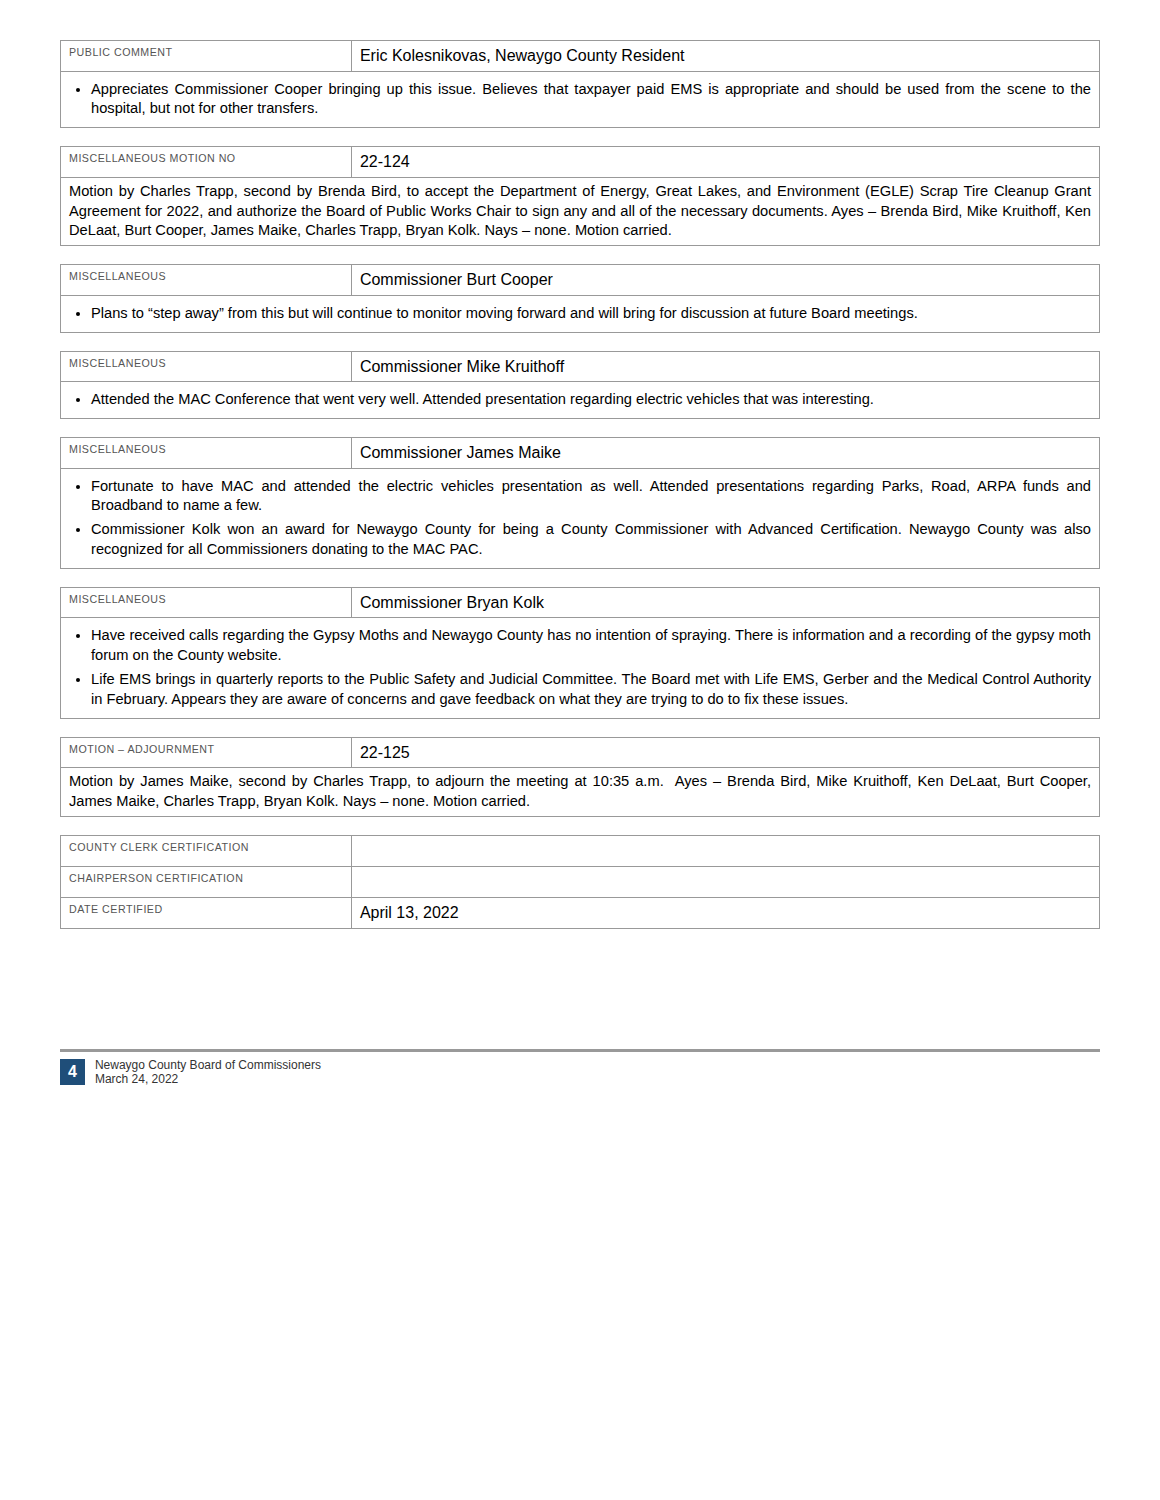| Public Comment | Eric Kolesnikovas, Newaygo County Resident |
| Appreciates Commissioner Cooper bringing up this issue. Believes that taxpayer paid EMS is appropriate and should be used from the scene to the hospital, but not for other transfers. |
| Miscellaneous Motion No | 22-124 |
| Motion by Charles Trapp, second by Brenda Bird, to accept the Department of Energy, Great Lakes, and Environment (EGLE) Scrap Tire Cleanup Grant Agreement for 2022, and authorize the Board of Public Works Chair to sign any and all of the necessary documents. Ayes – Brenda Bird, Mike Kruithoff, Ken DeLaat, Burt Cooper, James Maike, Charles Trapp, Bryan Kolk. Nays – none. Motion carried. |
| Miscellaneous | Commissioner Burt Cooper |
| Plans to “step away” from this but will continue to monitor moving forward and will bring for discussion at future Board meetings. |
| Miscellaneous | Commissioner Mike Kruithoff |
| Attended the MAC Conference that went very well. Attended presentation regarding electric vehicles that was interesting. |
| Miscellaneous | Commissioner James Maike |
| Fortunate to have MAC and attended the electric vehicles presentation as well. Attended presentations regarding Parks, Road, ARPA funds and Broadband to name a few. Commissioner Kolk won an award for Newaygo County for being a County Commissioner with Advanced Certification. Newaygo County was also recognized for all Commissioners donating to the MAC PAC. |
| Miscellaneous | Commissioner Bryan Kolk |
| Have received calls regarding the Gypsy Moths and Newaygo County has no intention of spraying. There is information and a recording of the gypsy moth forum on the County website. Life EMS brings in quarterly reports to the Public Safety and Judicial Committee. The Board met with Life EMS, Gerber and the Medical Control Authority in February. Appears they are aware of concerns and gave feedback on what they are trying to do to fix these issues. |
| Motion – Adjournment | 22-125 |
| Motion by James Maike, second by Charles Trapp, to adjourn the meeting at 10:35 a.m. Ayes – Brenda Bird, Mike Kruithoff, Ken DeLaat, Burt Cooper, James Maike, Charles Trapp, Bryan Kolk. Nays – none. Motion carried. |
| County Clerk Certification | |
| Chairperson Certification | |
| Date Certified | April 13, 2022 |
4 Newaygo County Board of Commissioners
March 24, 2022